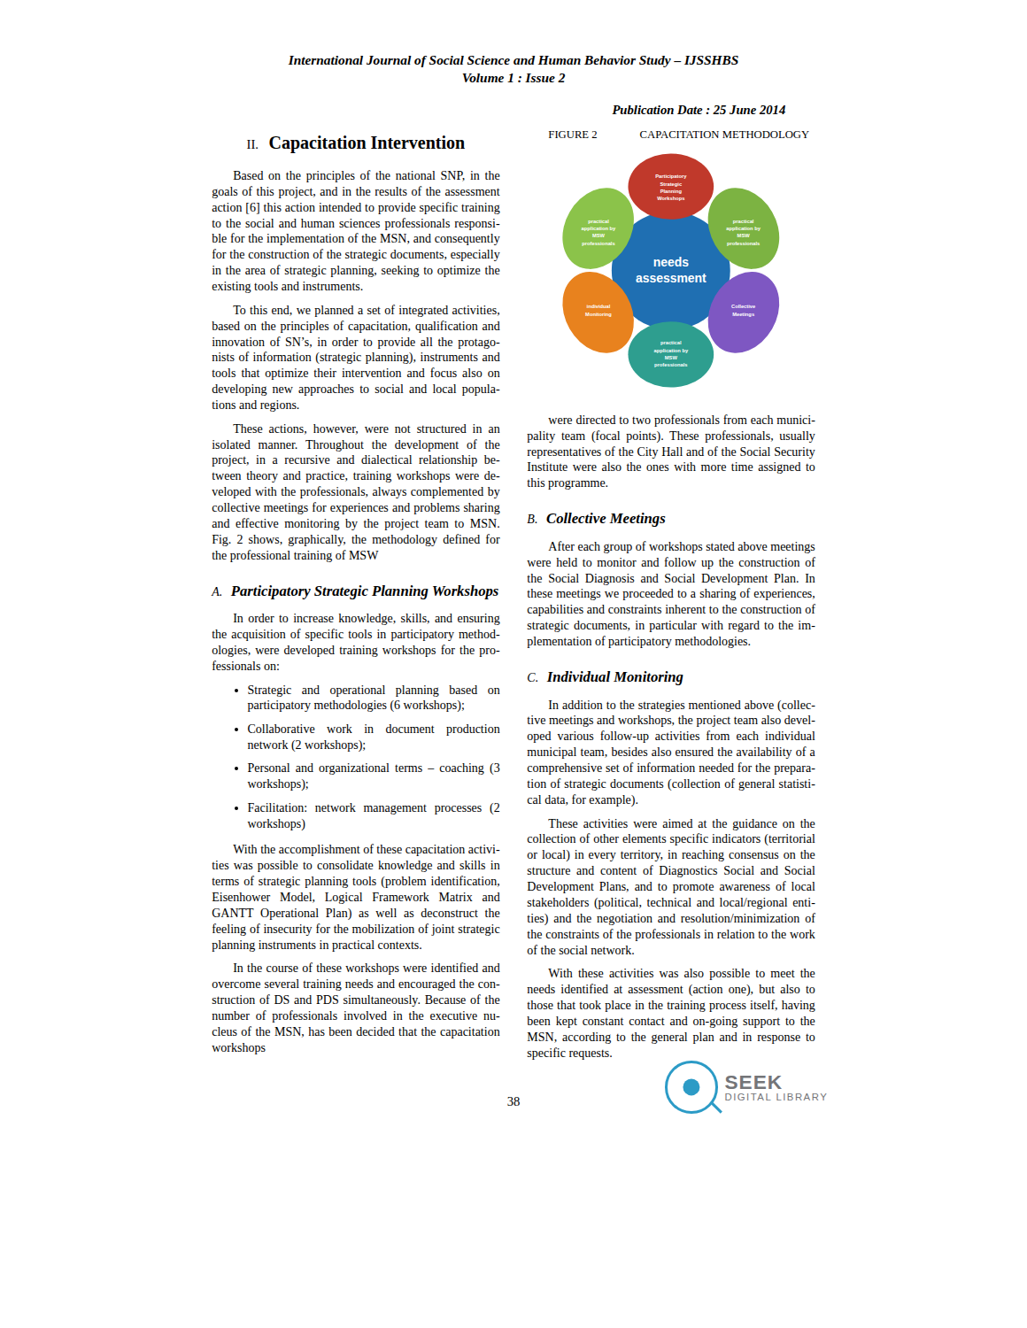International Journal of Social Science and Human Behavior Study – IJSSHBS
Volume 1 : Issue 2
Publication Date : 25 June 2014
II. Capacitation Intervention
Based on the principles of the national SNP, in the goals of this project, and in the results of the assessment action [6] this action intended to provide specific training to the social and human sciences professionals responsible for the implementation of the MSN, and consequently for the construction of the strategic documents, especially in the area of strategic planning, seeking to optimize the existing tools and instruments.
To this end, we planned a set of integrated activities, based on the principles of capacitation, qualification and innovation of SN’s, in order to provide all the protagonists of information (strategic planning), instruments and tools that optimize their intervention and focus also on developing new approaches to social and local populations and regions.
These actions, however, were not structured in an isolated manner. Throughout the development of the project, in a recursive and dialectical relationship between theory and practice, training workshops were developed with the professionals, always complemented by collective meetings for experiences and problems sharing and effective monitoring by the project team to MSN. Fig. 2 shows, graphically, the methodology defined for the professional training of MSW
A. Participatory Strategic Planning Workshops
In order to increase knowledge, skills, and ensuring the acquisition of specific tools in participatory methodologies, were developed training workshops for the professionals on:
Strategic and operational planning based on participatory methodologies (6 workshops);
Collaborative work in document production network (2 workshops);
Personal and organizational terms – coaching (3 workshops);
Facilitation: network management processes (2 workshops)
With the accomplishment of these capacitation activities was possible to consolidate knowledge and skills in terms of strategic planning tools (problem identification, Eisenhower Model, Logical Framework Matrix and GANTT Operational Plan) as well as deconstruct the feeling of insecurity for the mobilization of joint strategic planning instruments in practical contexts.
In the course of these workshops were identified and overcome several training needs and encouraged the construction of DS and PDS simultaneously. Because of the number of professionals involved in the executive nucleus of the MSN, has been decided that the capacitation workshops
FIGURE 2 CAPACITATION METHODOLOGY
needs assessment Participatory Strategic Planning Workshops practical application by MSW professionals Collective Meetings practical application by MSW professionals individual Monitoring practical application by MSW professionals
were directed to two professionals from each municipality team (focal points). These professionals, usually representatives of the City Hall and of the Social Security Institute were also the ones with more time assigned to this programme.
B. Collective Meetings
After each group of workshops stated above meetings were held to monitor and follow up the construction of the Social Diagnosis and Social Development Plan. In these meetings we proceeded to a sharing of experiences, capabilities and constraints inherent to the construction of strategic documents, in particular with regard to the implementation of participatory methodologies.
C. Individual Monitoring
In addition to the strategies mentioned above (collective meetings and workshops, the project team also developed various follow-up activities from each individual municipal team, besides also ensured the availability of a comprehensive set of information needed for the preparation of strategic documents (collection of general statistical data, for example).
These activities were aimed at the guidance on the collection of other elements specific indicators (territorial or local) in every territory, in reaching consensus on the structure and content of Diagnostics Social and Social Development Plans, and to promote awareness of local stakeholders (political, technical and local/regional entities) and the negotiation and resolution/minimization of the constraints of the professionals in relation to the work of the social network.
With these activities was also possible to meet the needs identified at assessment (action one), but also to those that took place in the training process itself, having been kept constant contact and on-going support to the MSN, according to the general plan and in response to specific requests.
38
SEEK
DIGITAL LIBRARY